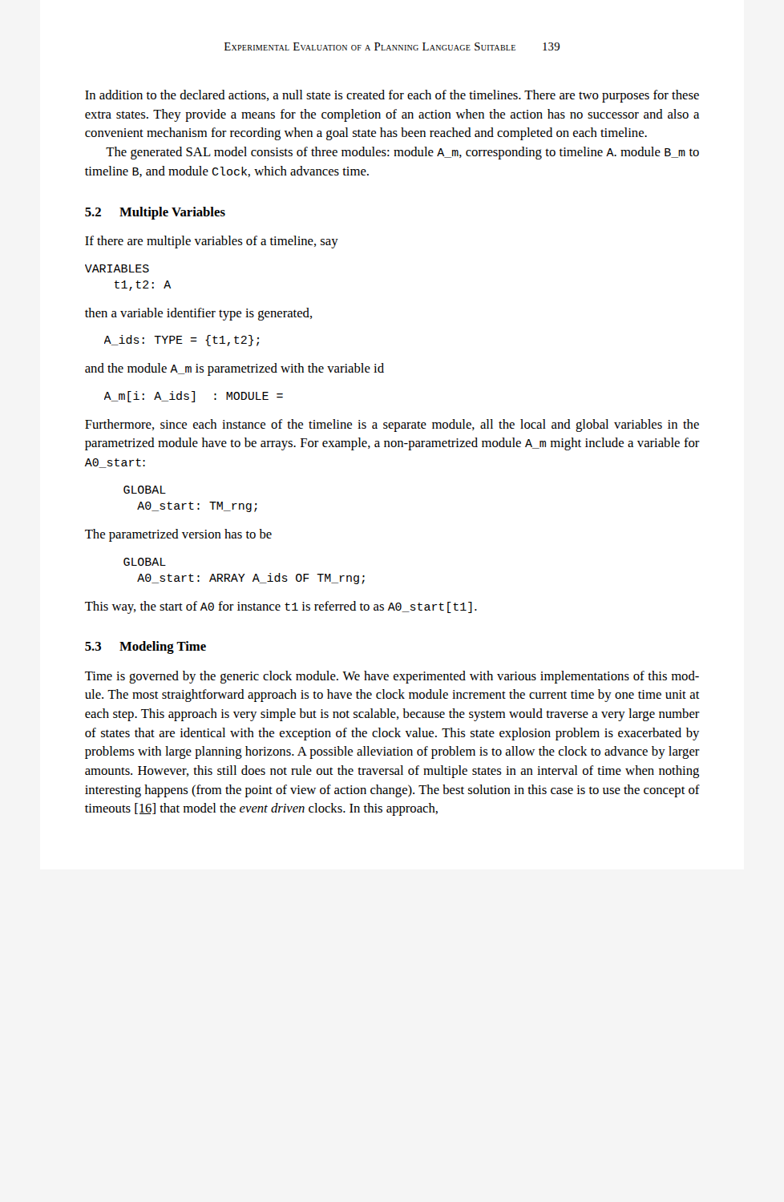Experimental Evaluation of a Planning Language Suitable 139
In addition to the declared actions, a null state is created for each of the timelines. There are two purposes for these extra states. They provide a means for the completion of an action when the action has no successor and also a convenient mechanism for recording when a goal state has been reached and completed on each timeline.
The generated SAL model consists of three modules: module A_m, corresponding to timeline A. module B_m to timeline B, and module Clock, which advances time.
5.2 Multiple Variables
If there are multiple variables of a timeline, say
VARIABLES
    t1,t2: A
then a variable identifier type is generated,
A_ids: TYPE = {t1,t2};
and the module A_m is parametrized with the variable id
A_m[i: A_ids]  : MODULE =
Furthermore, since each instance of the timeline is a separate module, all the local and global variables in the parametrized module have to be arrays. For example, a non-parametrized module A_m might include a variable for A0_start:
GLOBAL
  A0_start: TM_rng;
The parametrized version has to be
GLOBAL
  A0_start: ARRAY A_ids OF TM_rng;
This way, the start of A0 for instance t1 is referred to as A0_start[t1].
5.3 Modeling Time
Time is governed by the generic clock module. We have experimented with various implementations of this module. The most straightforward approach is to have the clock module increment the current time by one time unit at each step. This approach is very simple but is not scalable, because the system would traverse a very large number of states that are identical with the exception of the clock value. This state explosion problem is exacerbated by problems with large planning horizons. A possible alleviation of problem is to allow the clock to advance by larger amounts. However, this still does not rule out the traversal of multiple states in an interval of time when nothing interesting happens (from the point of view of action change). The best solution in this case is to use the concept of timeouts [16] that model the event driven clocks. In this approach,